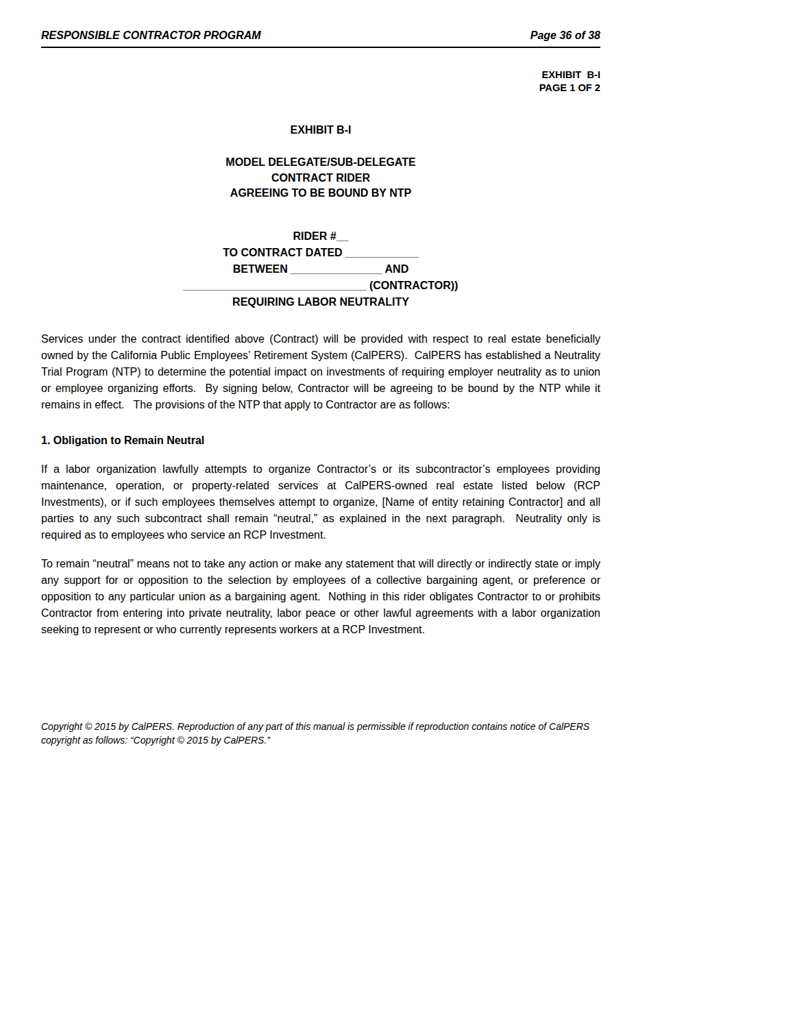Responsible Contractor Program Page 36 of 38
EXHIBIT B-I
PAGE 1 OF 2
EXHIBIT B-I
MODEL DELEGATE/SUB-DELEGATE
CONTRACT RIDER
AGREEING TO BE BOUND BY NTP
RIDER #__
TO CONTRACT DATED ____________
BETWEEN _______________ AND
______________________________ (CONTRACTOR))
REQUIRING LABOR NEUTRALITY
Services under the contract identified above (Contract) will be provided with respect to real estate beneficially owned by the California Public Employees’ Retirement System (CalPERS). CalPERS has established a Neutrality Trial Program (NTP) to determine the potential impact on investments of requiring employer neutrality as to union or employee organizing efforts. By signing below, Contractor will be agreeing to be bound by the NTP while it remains in effect. The provisions of the NTP that apply to Contractor are as follows:
1. Obligation to Remain Neutral
If a labor organization lawfully attempts to organize Contractor’s or its subcontractor’s employees providing maintenance, operation, or property-related services at CalPERS-owned real estate listed below (RCP Investments), or if such employees themselves attempt to organize, [Name of entity retaining Contractor] and all parties to any such subcontract shall remain “neutral,” as explained in the next paragraph. Neutrality only is required as to employees who service an RCP Investment.
To remain “neutral” means not to take any action or make any statement that will directly or indirectly state or imply any support for or opposition to the selection by employees of a collective bargaining agent, or preference or opposition to any particular union as a bargaining agent. Nothing in this rider obligates Contractor to or prohibits Contractor from entering into private neutrality, labor peace or other lawful agreements with a labor organization seeking to represent or who currently represents workers at a RCP Investment.
Copyright © 2015 by CalPERS. Reproduction of any part of this manual is permissible if reproduction contains notice of CalPERS copyright as follows: “Copyright © 2015 by CalPERS.”